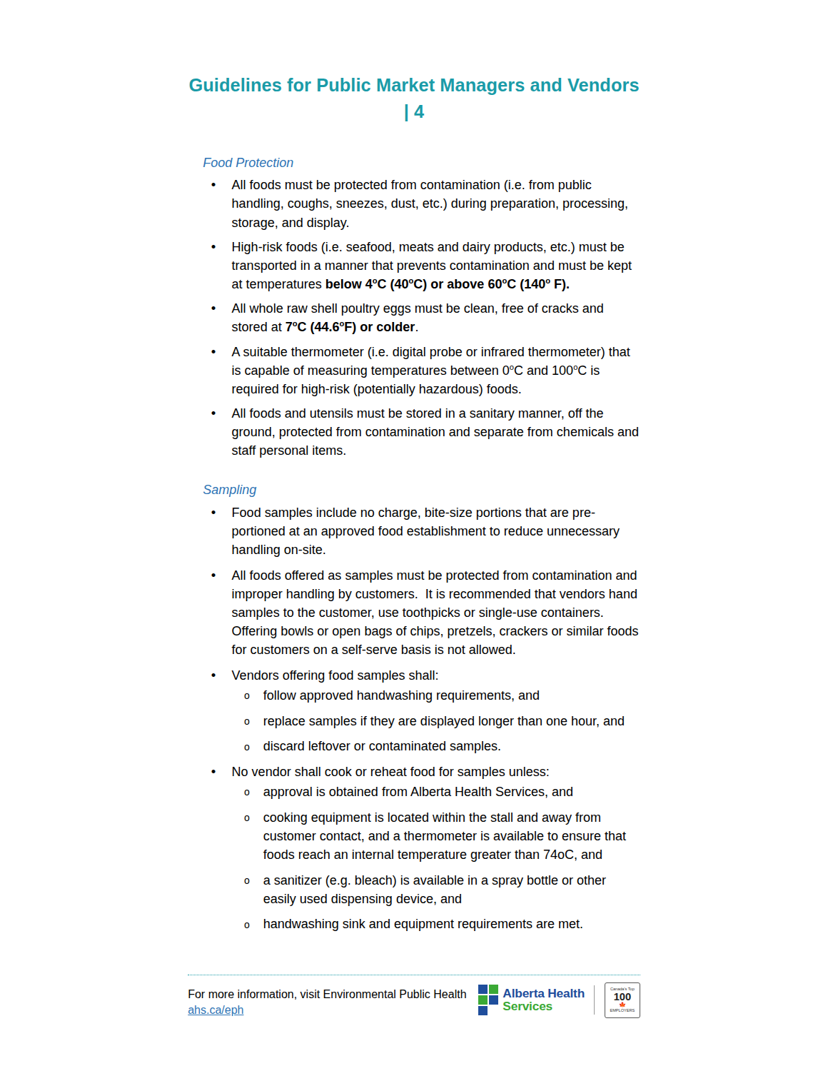Guidelines for Public Market Managers and Vendors | 4
Food Protection
All foods must be protected from contamination (i.e. from public handling, coughs, sneezes, dust, etc.) during preparation, processing, storage, and display.
High-risk foods (i.e. seafood, meats and dairy products, etc.) must be transported in a manner that prevents contamination and must be kept at temperatures below 4oC (40oC) or above 60oC (140o F).
All whole raw shell poultry eggs must be clean, free of cracks and stored at 7oC (44.6oF) or colder.
A suitable thermometer (i.e. digital probe or infrared thermometer) that is capable of measuring temperatures between 0oC and 100oC is required for high-risk (potentially hazardous) foods.
All foods and utensils must be stored in a sanitary manner, off the ground, protected from contamination and separate from chemicals and staff personal items.
Sampling
Food samples include no charge, bite-size portions that are pre-portioned at an approved food establishment to reduce unnecessary handling on-site.
All foods offered as samples must be protected from contamination and improper handling by customers. It is recommended that vendors hand samples to the customer, use toothpicks or single-use containers. Offering bowls or open bags of chips, pretzels, crackers or similar foods for customers on a self-serve basis is not allowed.
Vendors offering food samples shall:
follow approved handwashing requirements, and
replace samples if they are displayed longer than one hour, and
discard leftover or contaminated samples.
No vendor shall cook or reheat food for samples unless:
approval is obtained from Alberta Health Services, and
cooking equipment is located within the stall and away from customer contact, and a thermometer is available to ensure that foods reach an internal temperature greater than 74oC, and
a sanitizer (e.g. bleach) is available in a spray bottle or other easily used dispensing device, and
handwashing sink and equipment requirements are met.
For more information, visit Environmental Public Health
ahs.ca/eph
Alberta Health
Services
Canada's Top
100
🍁
EMPLOYERS